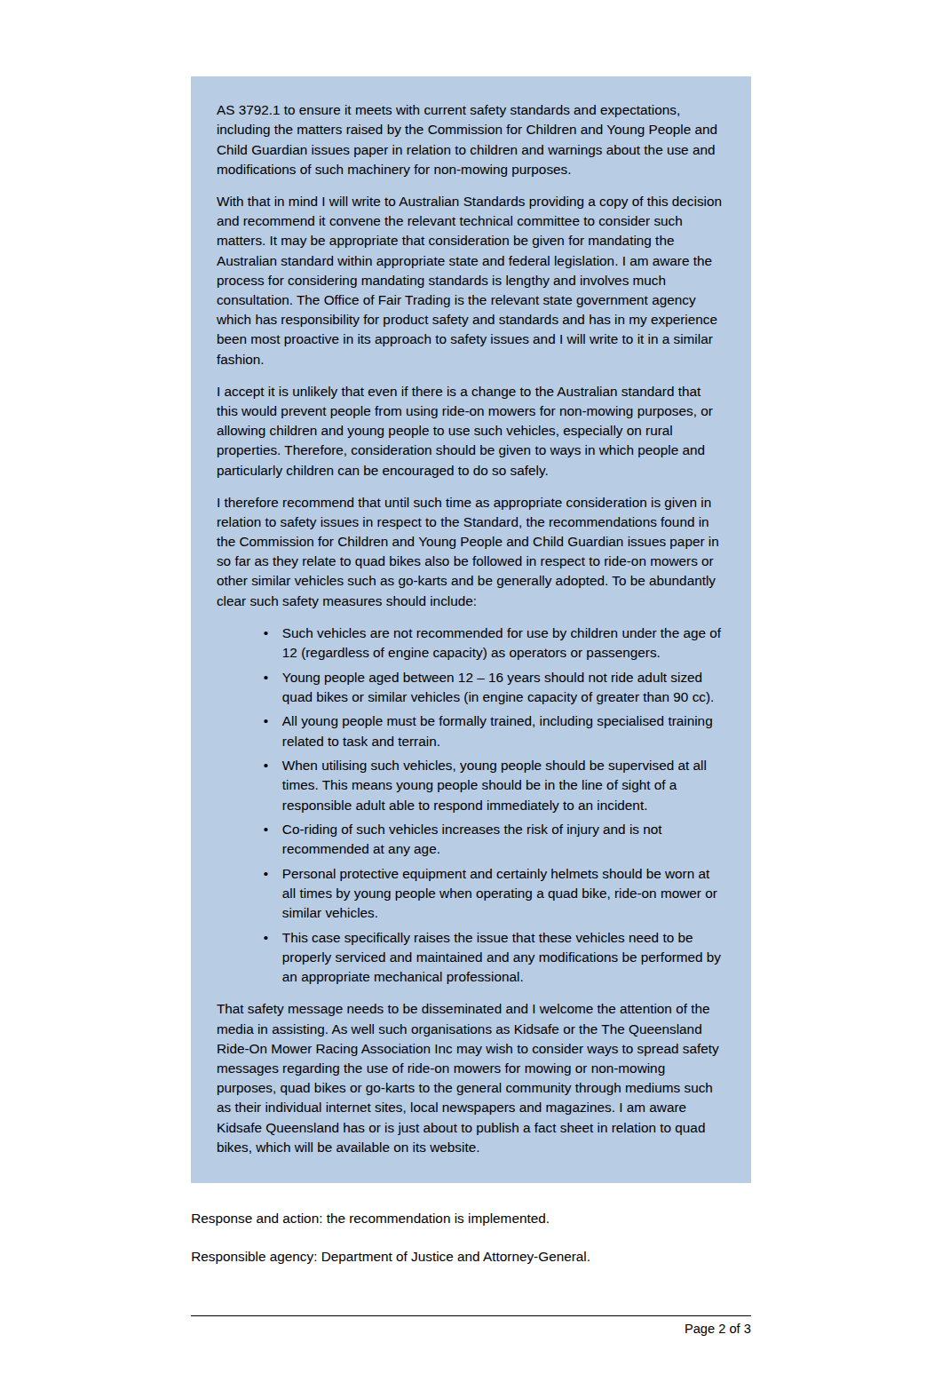AS 3792.1 to ensure it meets with current safety standards and expectations, including the matters raised by the Commission for Children and Young People and Child Guardian issues paper in relation to children and warnings about the use and modifications of such machinery for non-mowing purposes.
With that in mind I will write to Australian Standards providing a copy of this decision and recommend it convene the relevant technical committee to consider such matters. It may be appropriate that consideration be given for mandating the Australian standard within appropriate state and federal legislation. I am aware the process for considering mandating standards is lengthy and involves much consultation. The Office of Fair Trading is the relevant state government agency which has responsibility for product safety and standards and has in my experience been most proactive in its approach to safety issues and I will write to it in a similar fashion.
I accept it is unlikely that even if there is a change to the Australian standard that this would prevent people from using ride-on mowers for non-mowing purposes, or allowing children and young people to use such vehicles, especially on rural properties. Therefore, consideration should be given to ways in which people and particularly children can be encouraged to do so safely.
I therefore recommend that until such time as appropriate consideration is given in relation to safety issues in respect to the Standard, the recommendations found in the Commission for Children and Young People and Child Guardian issues paper in so far as they relate to quad bikes also be followed in respect to ride-on mowers or other similar vehicles such as go-karts and be generally adopted. To be abundantly clear such safety measures should include:
Such vehicles are not recommended for use by children under the age of 12 (regardless of engine capacity) as operators or passengers.
Young people aged between 12 – 16 years should not ride adult sized quad bikes or similar vehicles (in engine capacity of greater than 90 cc).
All young people must be formally trained, including specialised training related to task and terrain.
When utilising such vehicles, young people should be supervised at all times. This means young people should be in the line of sight of a responsible adult able to respond immediately to an incident.
Co-riding of such vehicles increases the risk of injury and is not recommended at any age.
Personal protective equipment and certainly helmets should be worn at all times by young people when operating a quad bike, ride-on mower or similar vehicles.
This case specifically raises the issue that these vehicles need to be properly serviced and maintained and any modifications be performed by an appropriate mechanical professional.
That safety message needs to be disseminated and I welcome the attention of the media in assisting. As well such organisations as Kidsafe or the The Queensland Ride-On Mower Racing Association Inc may wish to consider ways to spread safety messages regarding the use of ride-on mowers for mowing or non-mowing purposes, quad bikes or go-karts to the general community through mediums such as their individual internet sites, local newspapers and magazines. I am aware Kidsafe Queensland has or is just about to publish a fact sheet in relation to quad bikes, which will be available on its website.
Response and action: the recommendation is implemented.
Responsible agency: Department of Justice and Attorney-General.
Page 2 of 3